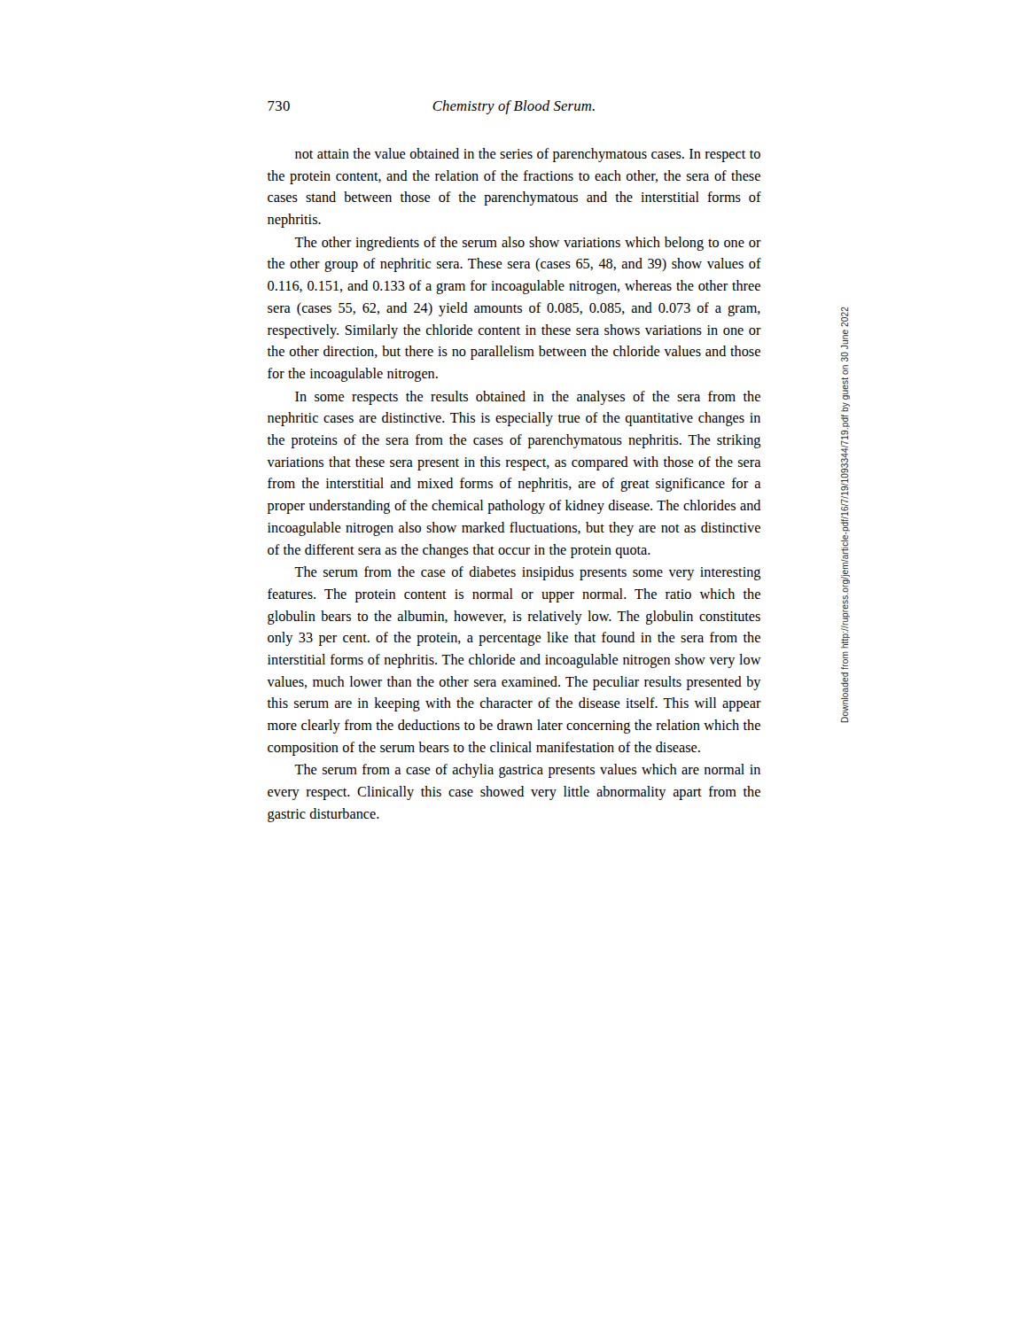730 Chemistry of Blood Serum.
not attain the value obtained in the series of parenchymatous cases. In respect to the protein content, and the relation of the fractions to each other, the sera of these cases stand between those of the parenchymatous and the interstitial forms of nephritis.
The other ingredients of the serum also show variations which belong to one or the other group of nephritic sera. These sera (cases 65, 48, and 39) show values of 0.116, 0.151, and 0.133 of a gram for incoagulable nitrogen, whereas the other three sera (cases 55, 62, and 24) yield amounts of 0.085, 0.085, and 0.073 of a gram, respectively. Similarly the chloride content in these sera shows variations in one or the other direction, but there is no parallelism between the chloride values and those for the incoagulable nitrogen.
In some respects the results obtained in the analyses of the sera from the nephritic cases are distinctive. This is especially true of the quantitative changes in the proteins of the sera from the cases of parenchymatous nephritis. The striking variations that these sera present in this respect, as compared with those of the sera from the interstitial and mixed forms of nephritis, are of great significance for a proper understanding of the chemical pathology of kidney disease. The chlorides and incoagulable nitrogen also show marked fluctuations, but they are not as distinctive of the different sera as the changes that occur in the protein quota.
The serum from the case of diabetes insipidus presents some very interesting features. The protein content is normal or upper normal. The ratio which the globulin bears to the albumin, however, is relatively low. The globulin constitutes only 33 per cent. of the protein, a percentage like that found in the sera from the interstitial forms of nephritis. The chloride and incoagulable nitrogen show very low values, much lower than the other sera examined. The peculiar results presented by this serum are in keeping with the character of the disease itself. This will appear more clearly from the deductions to be drawn later concerning the relation which the composition of the serum bears to the clinical manifestation of the disease.
The serum from a case of achylia gastrica presents values which are normal in every respect. Clinically this case showed very little abnormality apart from the gastric disturbance.
Downloaded from http://rupress.org/jem/article-pdf/16/7/19/1093344/719.pdf by guest on 30 June 2022